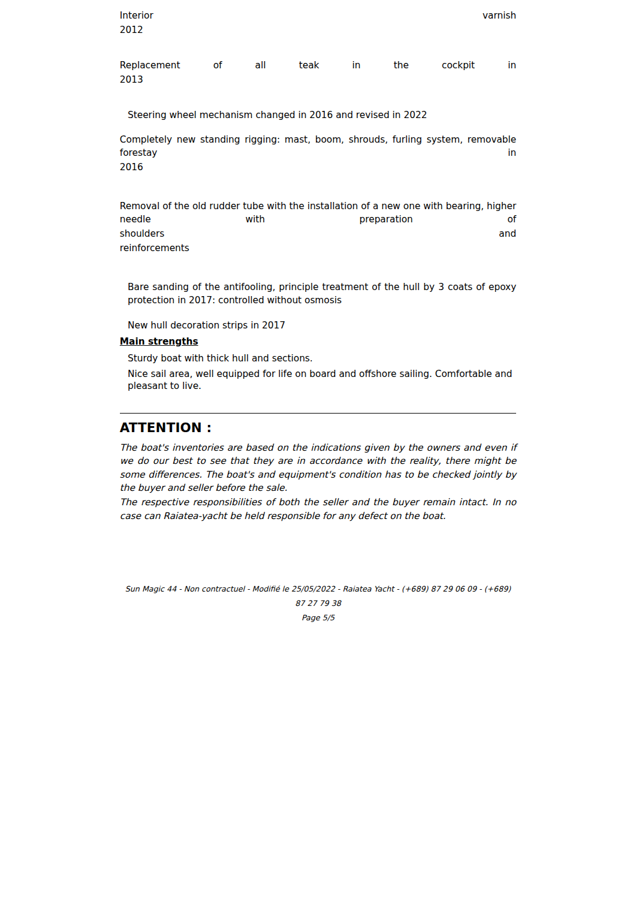Interior varnish
2012
Replacement of all teak in the cockpit in
2013
Steering wheel mechanism changed in 2016 and revised in 2022
Completely new standing rigging: mast, boom, shrouds, furling system, removable forestay in
2016
Removal of the old rudder tube with the installation of a new one with bearing, higher needle with preparation of
shoulders and
reinforcements
Bare sanding of the antifooling, principle treatment of the hull by 3 coats of epoxy protection in 2017: controlled without osmosis
New hull decoration strips in 2017
Main strengths
Sturdy boat with thick hull and sections.
Nice sail area, well equipped for life on board and offshore sailing. Comfortable and pleasant to live.
ATTENTION :
The boat's inventories are based on the indications given by the owners and even if we do our best to see that they are in accordance with the reality, there might be some differences. The boat's and equipment's condition has to be checked jointly by the buyer and seller before the sale.
The respective responsibilities of both the seller and the buyer remain intact. In no case can Raiatea-yacht be held responsible for any defect on the boat.
Sun Magic 44 - Non contractuel - Modifié le 25/05/2022 - Raiatea Yacht - (+689) 87 29 06 09 - (+689) 87 27 79 38
Page 5/5